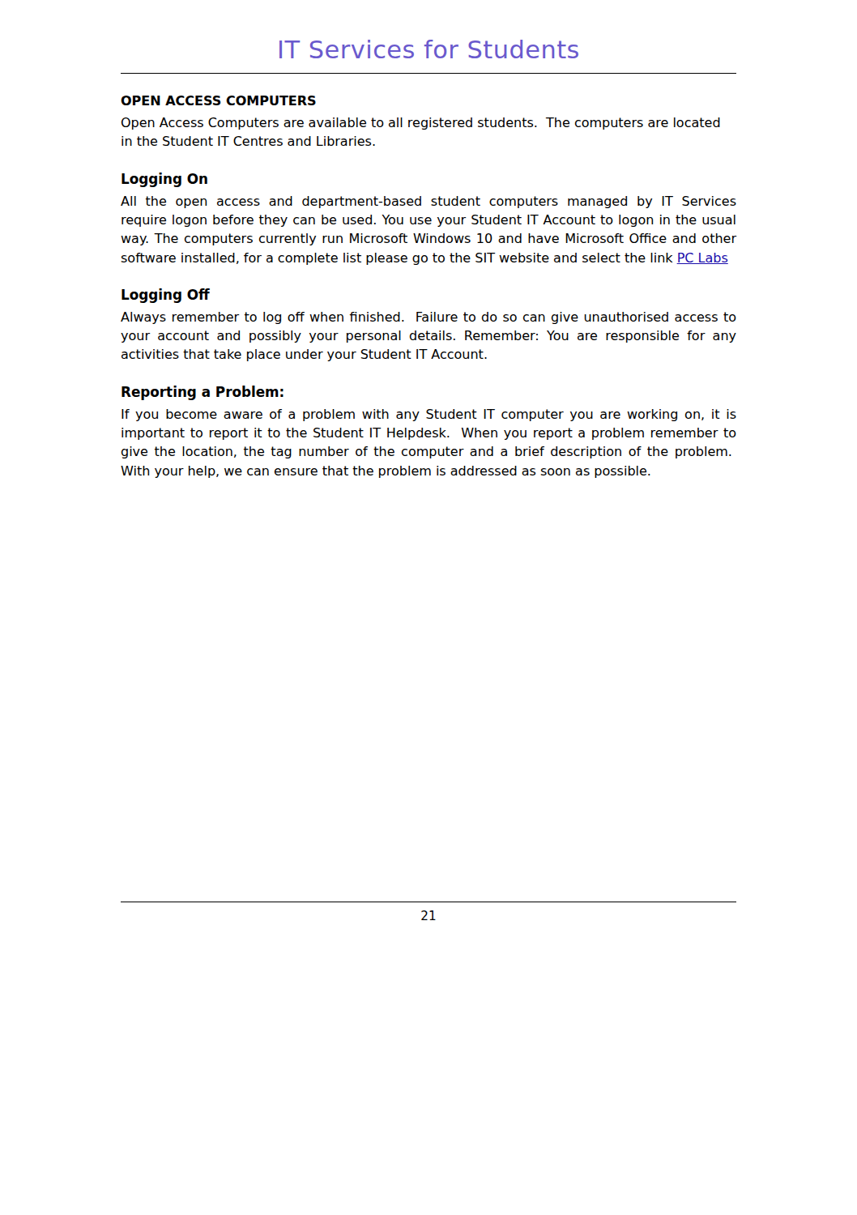IT Services for Students
OPEN ACCESS COMPUTERS
Open Access Computers are available to all registered students. The computers are located in the Student IT Centres and Libraries.
Logging On
All the open access and department-based student computers managed by IT Services require logon before they can be used. You use your Student IT Account to logon in the usual way. The computers currently run Microsoft Windows 10 and have Microsoft Office and other software installed, for a complete list please go to the SIT website and select the link PC Labs
Logging Off
Always remember to log off when finished. Failure to do so can give unauthorised access to your account and possibly your personal details. Remember: You are responsible for any activities that take place under your Student IT Account.
Reporting a Problem:
If you become aware of a problem with any Student IT computer you are working on, it is important to report it to the Student IT Helpdesk. When you report a problem remember to give the location, the tag number of the computer and a brief description of the problem. With your help, we can ensure that the problem is addressed as soon as possible.
21